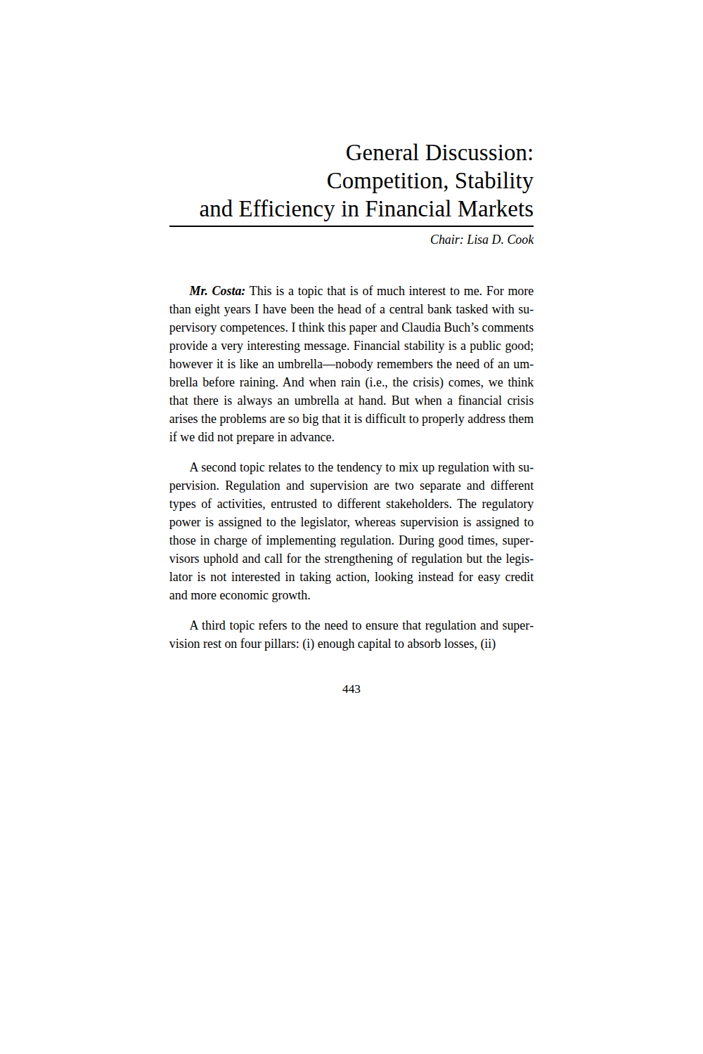General Discussion:
Competition, Stability
and Efficiency in Financial Markets
Chair: Lisa D. Cook
Mr. Costa: This is a topic that is of much interest to me. For more than eight years I have been the head of a central bank tasked with supervisory competences. I think this paper and Claudia Buch’s comments provide a very interesting message. Financial stability is a public good; however it is like an umbrella—nobody remembers the need of an umbrella before raining. And when rain (i.e., the crisis) comes, we think that there is always an umbrella at hand. But when a financial crisis arises the problems are so big that it is difficult to properly address them if we did not prepare in advance.
A second topic relates to the tendency to mix up regulation with supervision. Regulation and supervision are two separate and different types of activities, entrusted to different stakeholders. The regulatory power is assigned to the legislator, whereas supervision is assigned to those in charge of implementing regulation. During good times, supervisors uphold and call for the strengthening of regulation but the legislator is not interested in taking action, looking instead for easy credit and more economic growth.
A third topic refers to the need to ensure that regulation and supervision rest on four pillars: (i) enough capital to absorb losses, (ii)
443